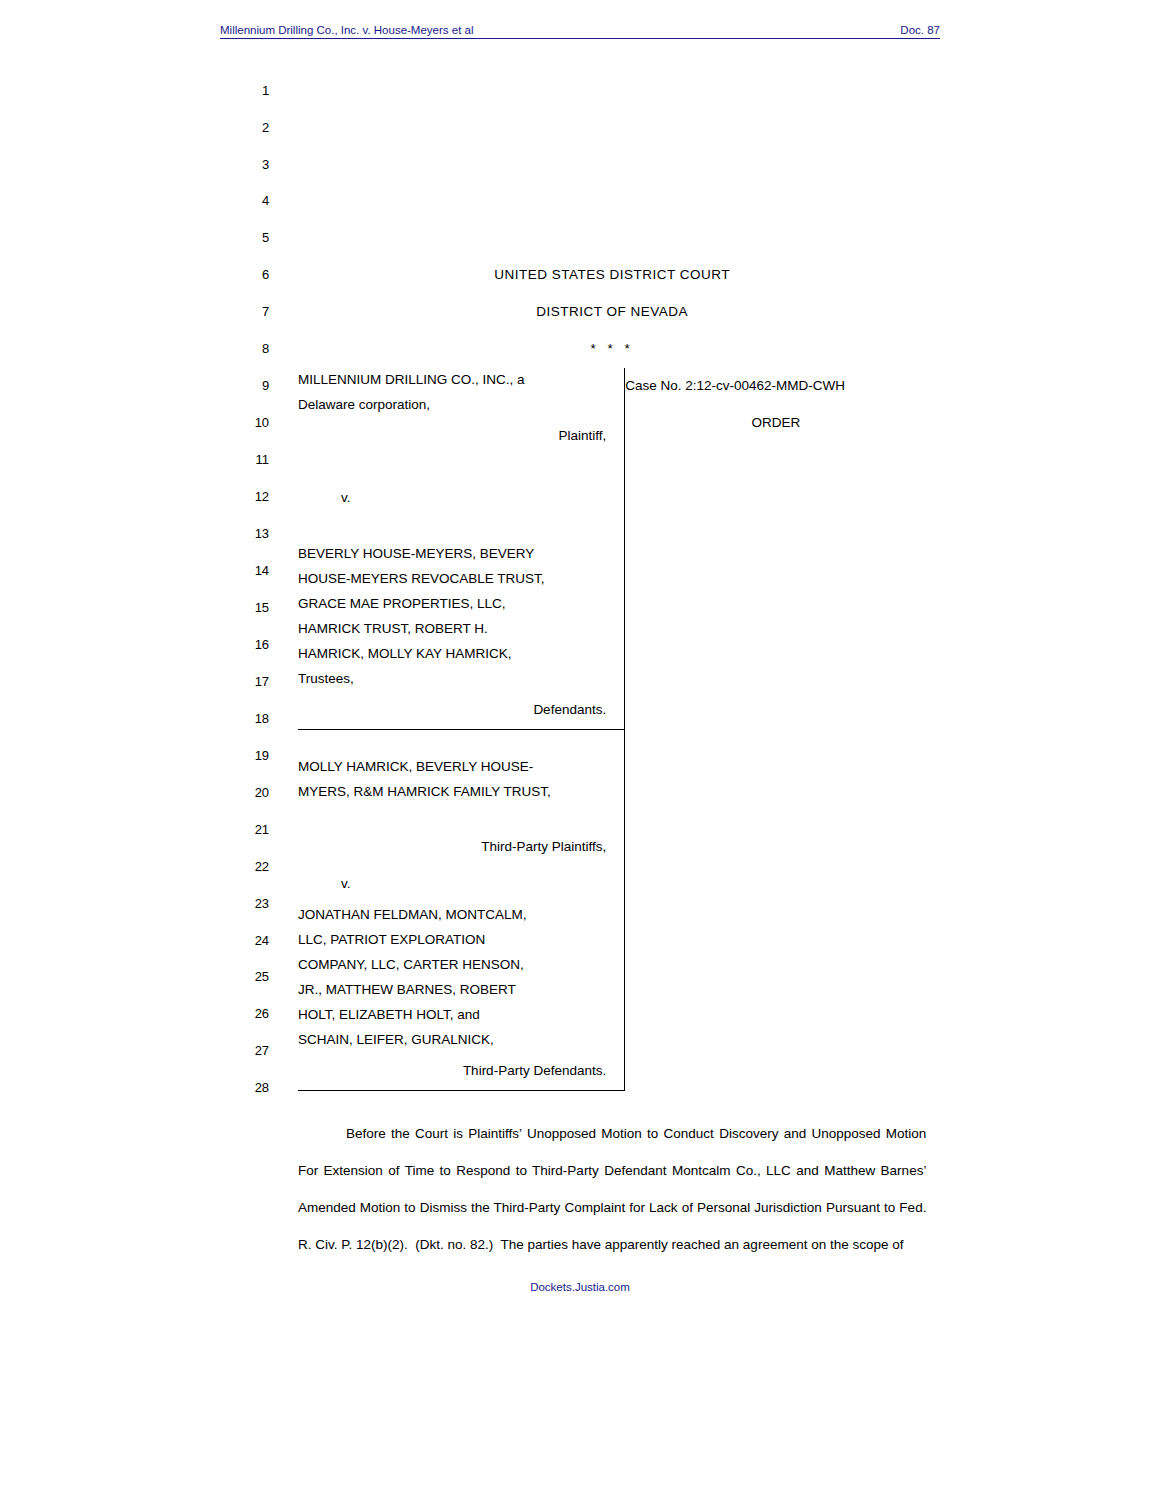Millennium Drilling Co., Inc. v. House-Meyers et al Doc. 87
1
2
3
4
5
6
7
8
9
10
11
12
13
14
15
16
17
18
19
20
21
22
23
24
25
26
27
28
UNITED STATES DISTRICT COURT
DISTRICT OF NEVADA
* * *
| MILLENNIUM DRILLING CO., INC., a Delaware corporation, Plaintiff, v. BEVERLY HOUSE-MEYERS, BEVERY HOUSE-MEYERS REVOCABLE TRUST, GRACE MAE PROPERTIES, LLC, HAMRICK TRUST, ROBERT H. HAMRICK, MOLLY KAY HAMRICK, Trustees, Defendants. | Case No. 2:12-cv-00462-MMD-CWH ORDER |
| MOLLY HAMRICK, BEVERLY HOUSE- MYERS, R&M HAMRICK FAMILY TRUST, Third-Party Plaintiffs, v. JONATHAN FELDMAN, MONTCALM, LLC, PATRIOT EXPLORATION COMPANY, LLC, CARTER HENSON, JR., MATTHEW BARNES, ROBERT HOLT, ELIZABETH HOLT, and SCHAIN, LEIFER, GURALNICK, Third-Party Defendants. | |
Before the Court is Plaintiffs’ Unopposed Motion to Conduct Discovery and Unopposed Motion For Extension of Time to Respond to Third-Party Defendant Montcalm Co., LLC and Matthew Barnes’ Amended Motion to Dismiss the Third-Party Complaint for Lack of Personal Jurisdiction Pursuant to Fed. R. Civ. P. 12(b)(2). (Dkt. no. 82.) The parties have apparently reached an agreement on the scope of
Dockets.Justia.com